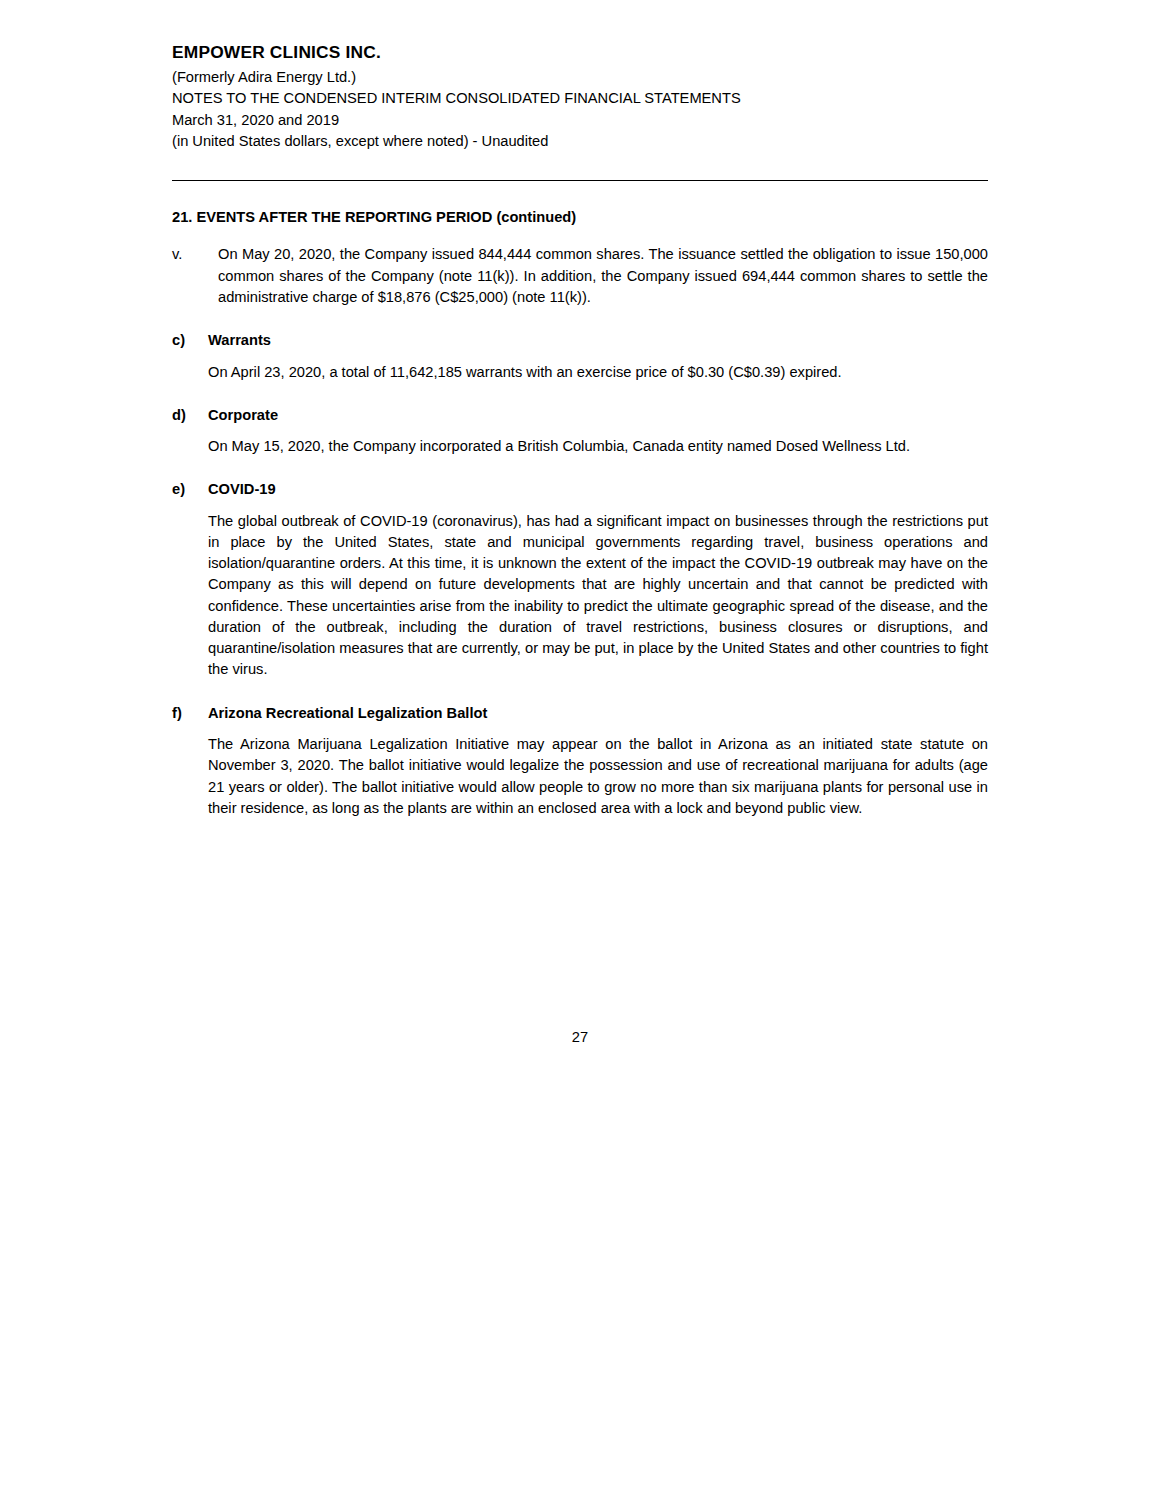EMPOWER CLINICS INC.
(Formerly Adira Energy Ltd.)
NOTES TO THE CONDENSED INTERIM CONSOLIDATED FINANCIAL STATEMENTS
March 31, 2020 and 2019
(in United States dollars, except where noted) - Unaudited
21. EVENTS AFTER THE REPORTING PERIOD (continued)
v. On May 20, 2020, the Company issued 844,444 common shares. The issuance settled the obligation to issue 150,000 common shares of the Company (note 11(k)). In addition, the Company issued 694,444 common shares to settle the administrative charge of $18,876 (C$25,000) (note 11(k)).
c) Warrants
On April 23, 2020, a total of 11,642,185 warrants with an exercise price of $0.30 (C$0.39) expired.
d) Corporate
On May 15, 2020, the Company incorporated a British Columbia, Canada entity named Dosed Wellness Ltd.
e) COVID-19
The global outbreak of COVID-19 (coronavirus), has had a significant impact on businesses through the restrictions put in place by the United States, state and municipal governments regarding travel, business operations and isolation/quarantine orders. At this time, it is unknown the extent of the impact the COVID-19 outbreak may have on the Company as this will depend on future developments that are highly uncertain and that cannot be predicted with confidence. These uncertainties arise from the inability to predict the ultimate geographic spread of the disease, and the duration of the outbreak, including the duration of travel restrictions, business closures or disruptions, and quarantine/isolation measures that are currently, or may be put, in place by the United States and other countries to fight the virus.
f) Arizona Recreational Legalization Ballot
The Arizona Marijuana Legalization Initiative may appear on the ballot in Arizona as an initiated state statute on November 3, 2020. The ballot initiative would legalize the possession and use of recreational marijuana for adults (age 21 years or older). The ballot initiative would allow people to grow no more than six marijuana plants for personal use in their residence, as long as the plants are within an enclosed area with a lock and beyond public view.
27